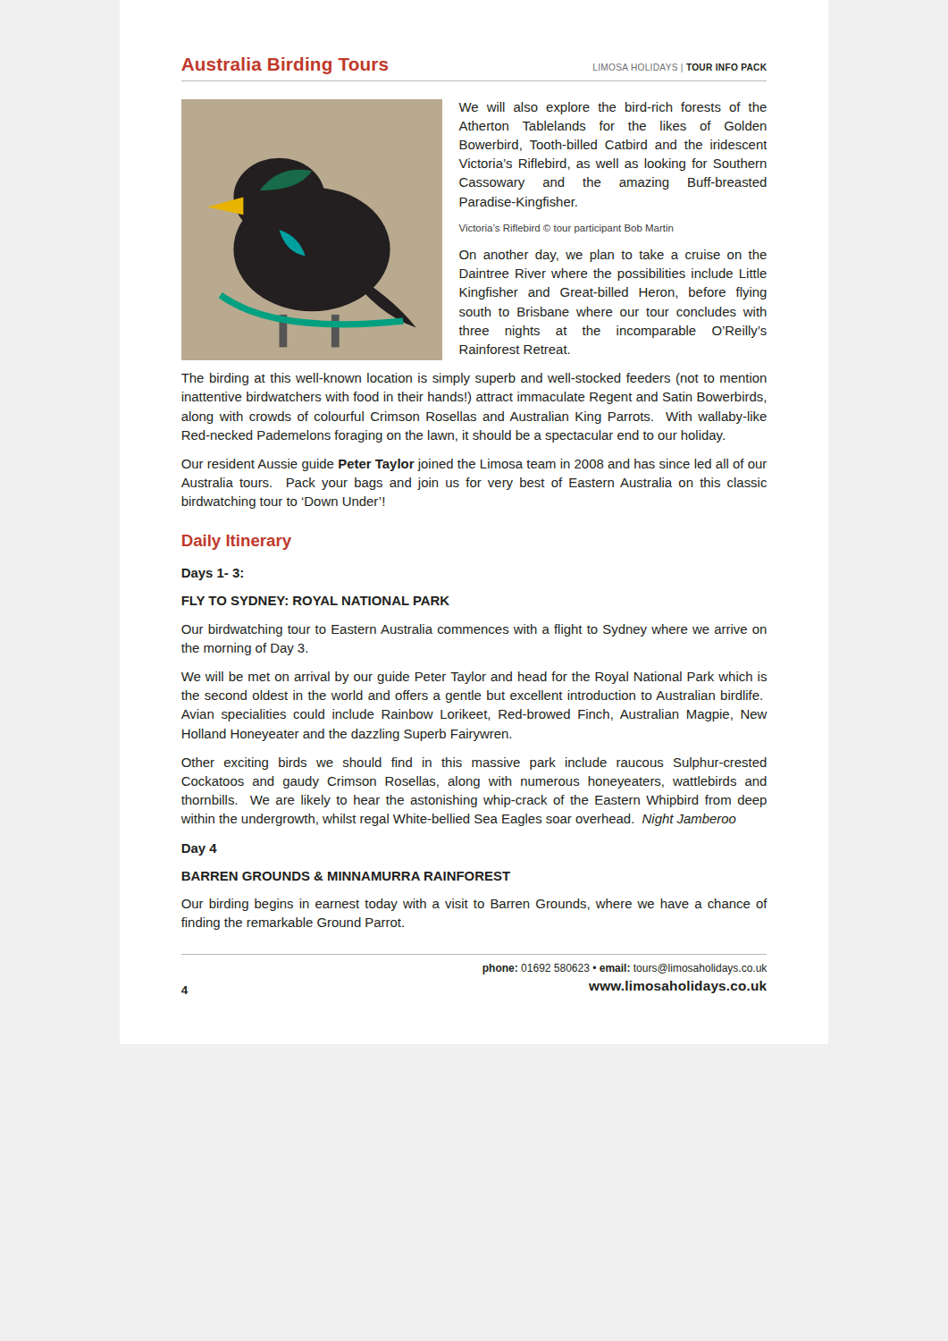Australia Birding Tours
LIMOSA HOLIDAYS | TOUR INFO PACK
We will also explore the bird-rich forests of the Atherton Tablelands for the likes of Golden Bowerbird, Tooth-billed Catbird and the iridescent Victoria’s Riflebird, as well as looking for Southern Cassowary and the amazing Buff-breasted Paradise-Kingfisher.
Victoria’s Riflebird © tour participant Bob Martin
On another day, we plan to take a cruise on the Daintree River where the possibilities include Little Kingfisher and Great-billed Heron, before flying south to Brisbane where our tour concludes with three nights at the incomparable O’Reilly’s Rainforest Retreat.
The birding at this well-known location is simply superb and well-stocked feeders (not to mention inattentive birdwatchers with food in their hands!) attract immaculate Regent and Satin Bowerbirds, along with crowds of colourful Crimson Rosellas and Australian King Parrots. With wallaby-like Red-necked Pademelons foraging on the lawn, it should be a spectacular end to our holiday.
Our resident Aussie guide Peter Taylor joined the Limosa team in 2008 and has since led all of our Australia tours. Pack your bags and join us for very best of Eastern Australia on this classic birdwatching tour to ‘Down Under’!
Daily Itinerary
Days 1- 3:
Fly to Sydney: Royal National Park
Our birdwatching tour to Eastern Australia commences with a flight to Sydney where we arrive on the morning of Day 3.
We will be met on arrival by our guide Peter Taylor and head for the Royal National Park which is the second oldest in the world and offers a gentle but excellent introduction to Australian birdlife. Avian specialities could include Rainbow Lorikeet, Red-browed Finch, Australian Magpie, New Holland Honeyeater and the dazzling Superb Fairywren.
Other exciting birds we should find in this massive park include raucous Sulphur-crested Cockatoos and gaudy Crimson Rosellas, along with numerous honeyeaters, wattlebirds and thornbills. We are likely to hear the astonishing whip-crack of the Eastern Whipbird from deep within the undergrowth, whilst regal White-bellied Sea Eagles soar overhead. Night Jamberoo
Day 4
Barren Grounds & Minnamurra Rainforest
Our birding begins in earnest today with a visit to Barren Grounds, where we have a chance of finding the remarkable Ground Parrot.
4
phone: 01692 580623 • email: tours@limosaholidays.co.uk
www.limosaholidays.co.uk